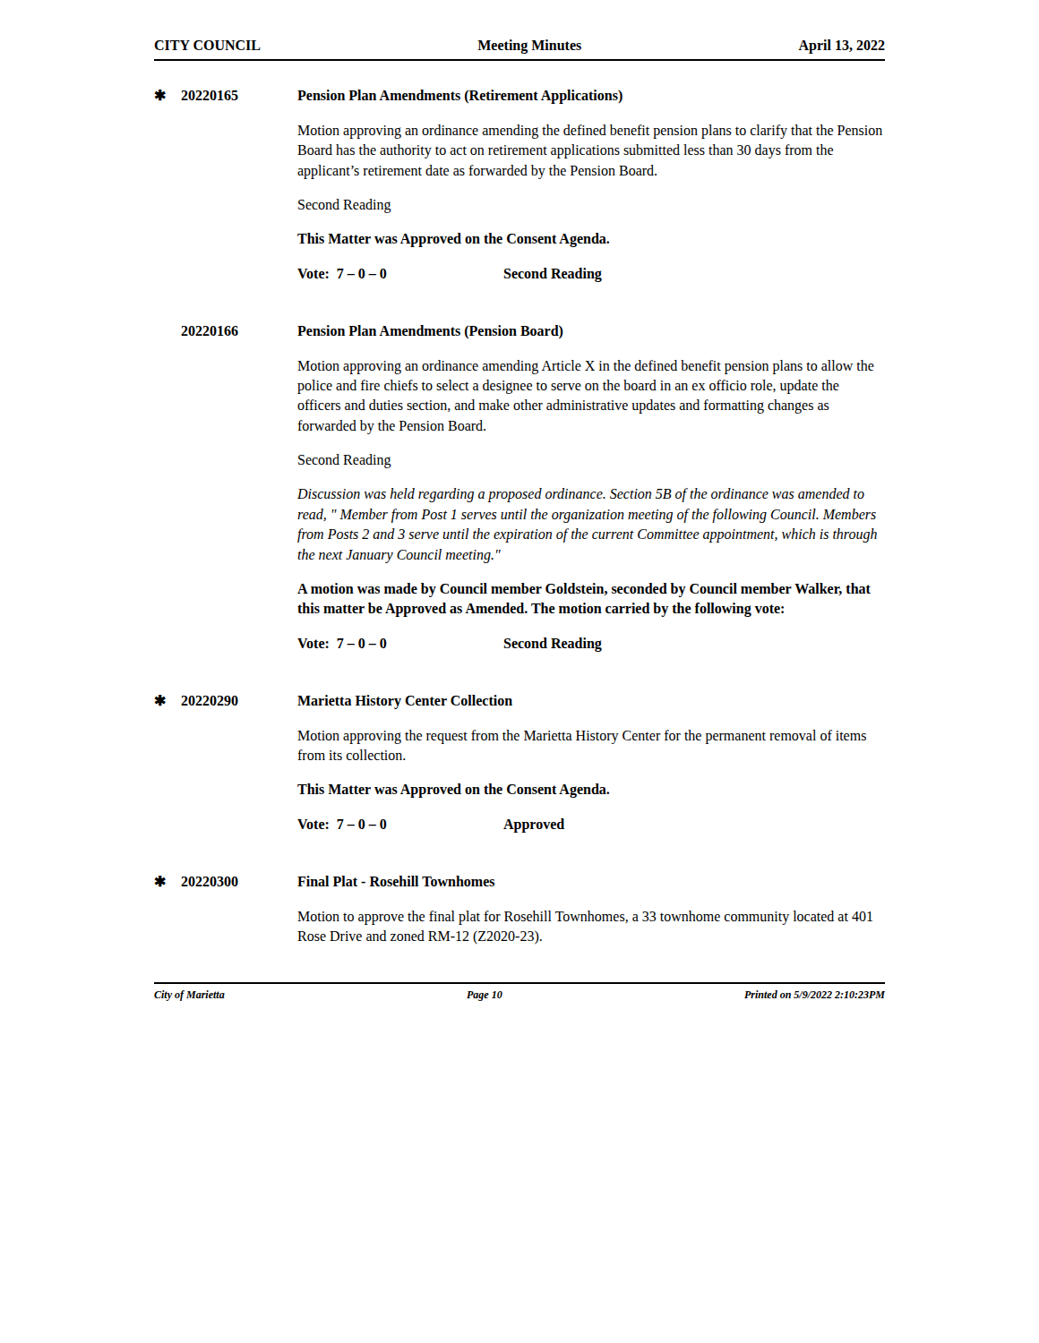CITY COUNCIL
Meeting Minutes
April 13, 2022
✱
20220165
Pension Plan Amendments (Retirement Applications)
Motion approving an ordinance amending the defined benefit pension plans to clarify that the Pension Board has the authority to act on retirement applications submitted less than 30 days from the applicant’s retirement date as forwarded by the Pension Board.
Second Reading
This Matter was Approved on the Consent Agenda.
Vote: 7 – 0 – 0 Second Reading
20220166
Pension Plan Amendments (Pension Board)
Motion approving an ordinance amending Article X in the defined benefit pension plans to allow the police and fire chiefs to select a designee to serve on the board in an ex officio role, update the officers and duties section, and make other administrative updates and formatting changes as forwarded by the Pension Board.
Second Reading
Discussion was held regarding a proposed ordinance. Section 5B of the ordinance was amended to read, " Member from Post 1 serves until the organization meeting of the following Council. Members from Posts 2 and 3 serve until the expiration of the current Committee appointment, which is through the next January Council meeting."
A motion was made by Council member Goldstein, seconded by Council member Walker, that this matter be Approved as Amended. The motion carried by the following vote:
Vote: 7 – 0 – 0 Second Reading
✱
20220290
Marietta History Center Collection
Motion approving the request from the Marietta History Center for the permanent removal of items from its collection.
This Matter was Approved on the Consent Agenda.
Vote: 7 – 0 – 0 Approved
✱
20220300
Final Plat - Rosehill Townhomes
Motion to approve the final plat for Rosehill Townhomes, a 33 townhome community located at 401 Rose Drive and zoned RM-12 (Z2020-23).
City of Marietta
Page 10
Printed on 5/9/2022 2:10:23PM